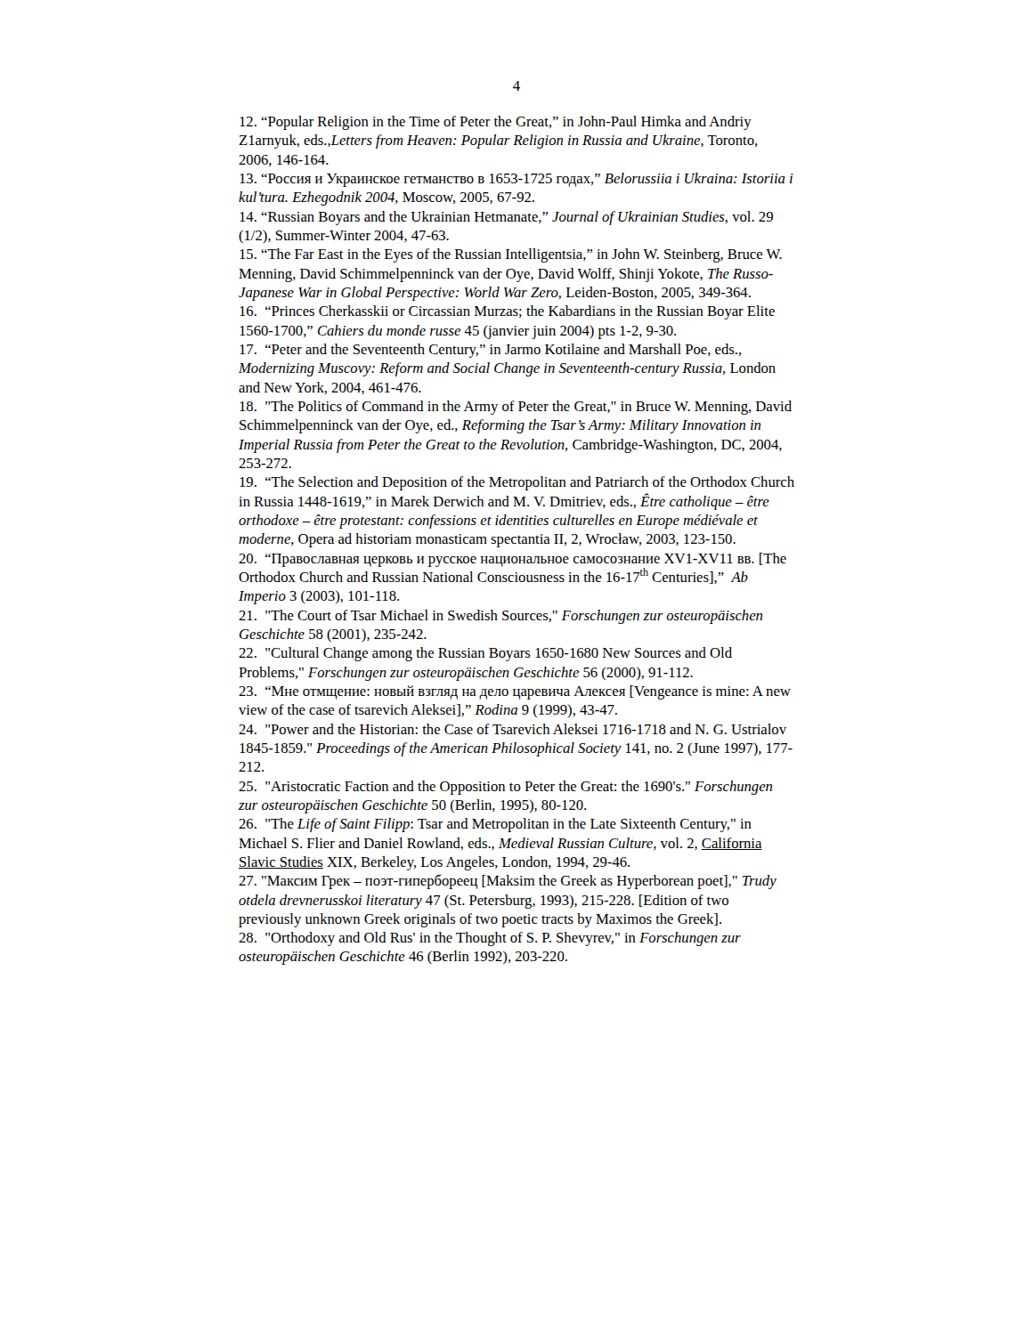4
12. “Popular Religion in the Time of Peter the Great,” in John-Paul Himka and Andriy Z1arnyuk, eds.,Letters from Heaven: Popular Religion in Russia and Ukraine, Toronto, 2006, 146-164.
13. “Россия и Украинское гетманство в 1653-1725 годах,” Belorussiia i Ukraina: Istoriia i kul’tura. Ezhegodnik 2004, Moscow, 2005, 67-92.
14. “Russian Boyars and the Ukrainian Hetmanate,” Journal of Ukrainian Studies, vol. 29 (1/2), Summer-Winter 2004, 47-63.
15. “The Far East in the Eyes of the Russian Intelligentsia,” in John W. Steinberg, Bruce W. Menning, David Schimmelpenninck van der Oye, David Wolff, Shinji Yokote, The Russo-Japanese War in Global Perspective: World War Zero, Leiden-Boston, 2005, 349-364.
16. “Princes Cherkasskii or Circassian Murzas; the Kabardians in the Russian Boyar Elite 1560-1700,” Cahiers du monde russe 45 (janvier juin 2004) pts 1-2, 9-30.
17. “Peter and the Seventeenth Century,” in Jarmo Kotilaine and Marshall Poe, eds., Modernizing Muscovy: Reform and Social Change in Seventeenth-century Russia, London and New York, 2004, 461-476.
18. "The Politics of Command in the Army of Peter the Great," in Bruce W. Menning, David Schimmelpenninck van der Oye, ed., Reforming the Tsar’s Army: Military Innovation in Imperial Russia from Peter the Great to the Revolution, Cambridge-Washington, DC, 2004, 253-272.
19. “The Selection and Deposition of the Metropolitan and Patriarch of the Orthodox Church in Russia 1448-1619,” in Marek Derwich and M. V. Dmitriev, eds., Être catholique – être orthodoxe – être protestant: confessions et identities culturelles en Europe médiévale et moderne, Opera ad historiam monasticam spectantia II, 2, Wrocław, 2003, 123-150.
20. “Православная церковь и русское национальное самосознание XV1-XV11 вв. [The Orthodox Church and Russian National Consciousness in the 16-17th Centuries],” Ab Imperio 3 (2003), 101-118.
21. "The Court of Tsar Michael in Swedish Sources," Forschungen zur osteuropäischen Geschichte 58 (2001), 235-242.
22. "Cultural Change among the Russian Boyars 1650-1680 New Sources and Old Problems," Forschungen zur osteuropäischen Geschichte 56 (2000), 91-112.
23. “Мне отмщение: новый взгляд на дело царевича Алексея [Vengeance is mine: A new view of the case of tsarevich Aleksei],” Rodina 9 (1999), 43-47.
24. "Power and the Historian: the Case of Tsarevich Aleksei 1716-1718 and N. G. Ustrialov 1845-1859." Proceedings of the American Philosophical Society 141, no. 2 (June 1997), 177-212.
25. "Aristocratic Faction and the Opposition to Peter the Great: the 1690's." Forschungen zur osteuropäischen Geschichte 50 (Berlin, 1995), 80-120.
26. "The Life of Saint Filipp: Tsar and Metropolitan in the Late Sixteenth Century," in Michael S. Flier and Daniel Rowland, eds., Medieval Russian Culture, vol. 2, California Slavic Studies XIX, Berkeley, Los Angeles, London, 1994, 29-46.
27. "Максим Грек – поэт-гипербореец [Maksim the Greek as Hyperborean poet]," Trudy otdela drevnerusskoi literatury 47 (St. Petersburg, 1993), 215-228. [Edition of two previously unknown Greek originals of two poetic tracts by Maximos the Greek].
28. "Orthodoxy and Old Rus' in the Thought of S. P. Shevyrev," in Forschungen zur osteuropäischen Geschichte 46 (Berlin 1992), 203-220.